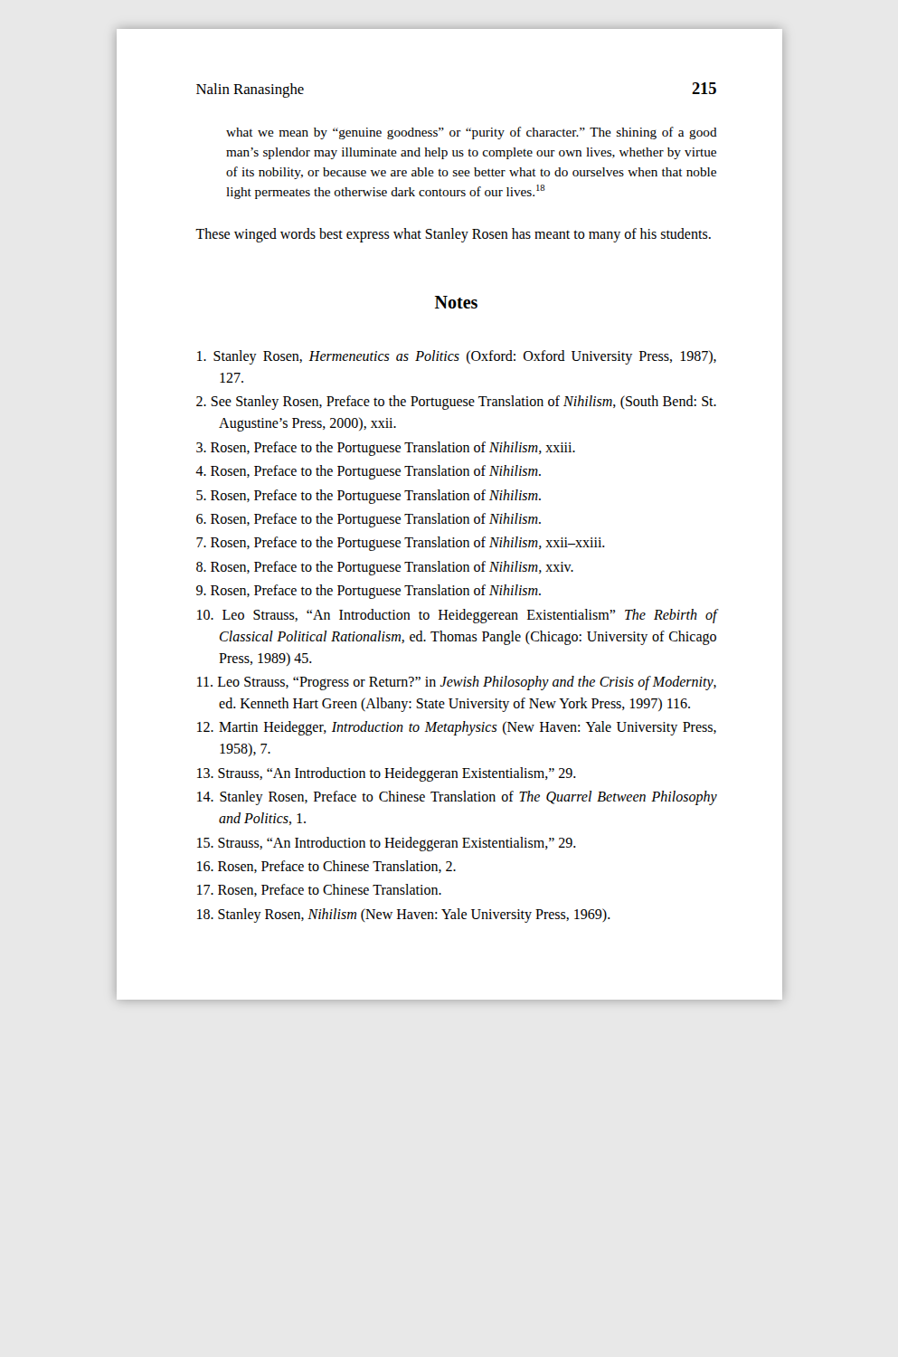Nalin Ranasinghe 215
what we mean by “genuine goodness” or “purity of character.” The shining of a good man’s splendor may illuminate and help us to complete our own lives, whether by virtue of its nobility, or because we are able to see better what to do ourselves when that noble light permeates the otherwise dark contours of our lives.18
These winged words best express what Stanley Rosen has meant to many of his students.
Notes
1. Stanley Rosen, Hermeneutics as Politics (Oxford: Oxford University Press, 1987), 127.
2. See Stanley Rosen, Preface to the Portuguese Translation of Nihilism, (South Bend: St. Augustine’s Press, 2000), xxii.
3. Rosen, Preface to the Portuguese Translation of Nihilism, xxiii.
4. Rosen, Preface to the Portuguese Translation of Nihilism.
5. Rosen, Preface to the Portuguese Translation of Nihilism.
6. Rosen, Preface to the Portuguese Translation of Nihilism.
7. Rosen, Preface to the Portuguese Translation of Nihilism, xxii–xxiii.
8. Rosen, Preface to the Portuguese Translation of Nihilism, xxiv.
9. Rosen, Preface to the Portuguese Translation of Nihilism.
10. Leo Strauss, “An Introduction to Heideggerean Existentialism” The Rebirth of Classical Political Rationalism, ed. Thomas Pangle (Chicago: University of Chicago Press, 1989) 45.
11. Leo Strauss, “Progress or Return?” in Jewish Philosophy and the Crisis of Modernity, ed. Kenneth Hart Green (Albany: State University of New York Press, 1997) 116.
12. Martin Heidegger, Introduction to Metaphysics (New Haven: Yale University Press, 1958), 7.
13. Strauss, “An Introduction to Heideggeran Existentialism,” 29.
14. Stanley Rosen, Preface to Chinese Translation of The Quarrel Between Philosophy and Politics, 1.
15. Strauss, “An Introduction to Heideggeran Existentialism,” 29.
16. Rosen, Preface to Chinese Translation, 2.
17. Rosen, Preface to Chinese Translation.
18. Stanley Rosen, Nihilism (New Haven: Yale University Press, 1969).